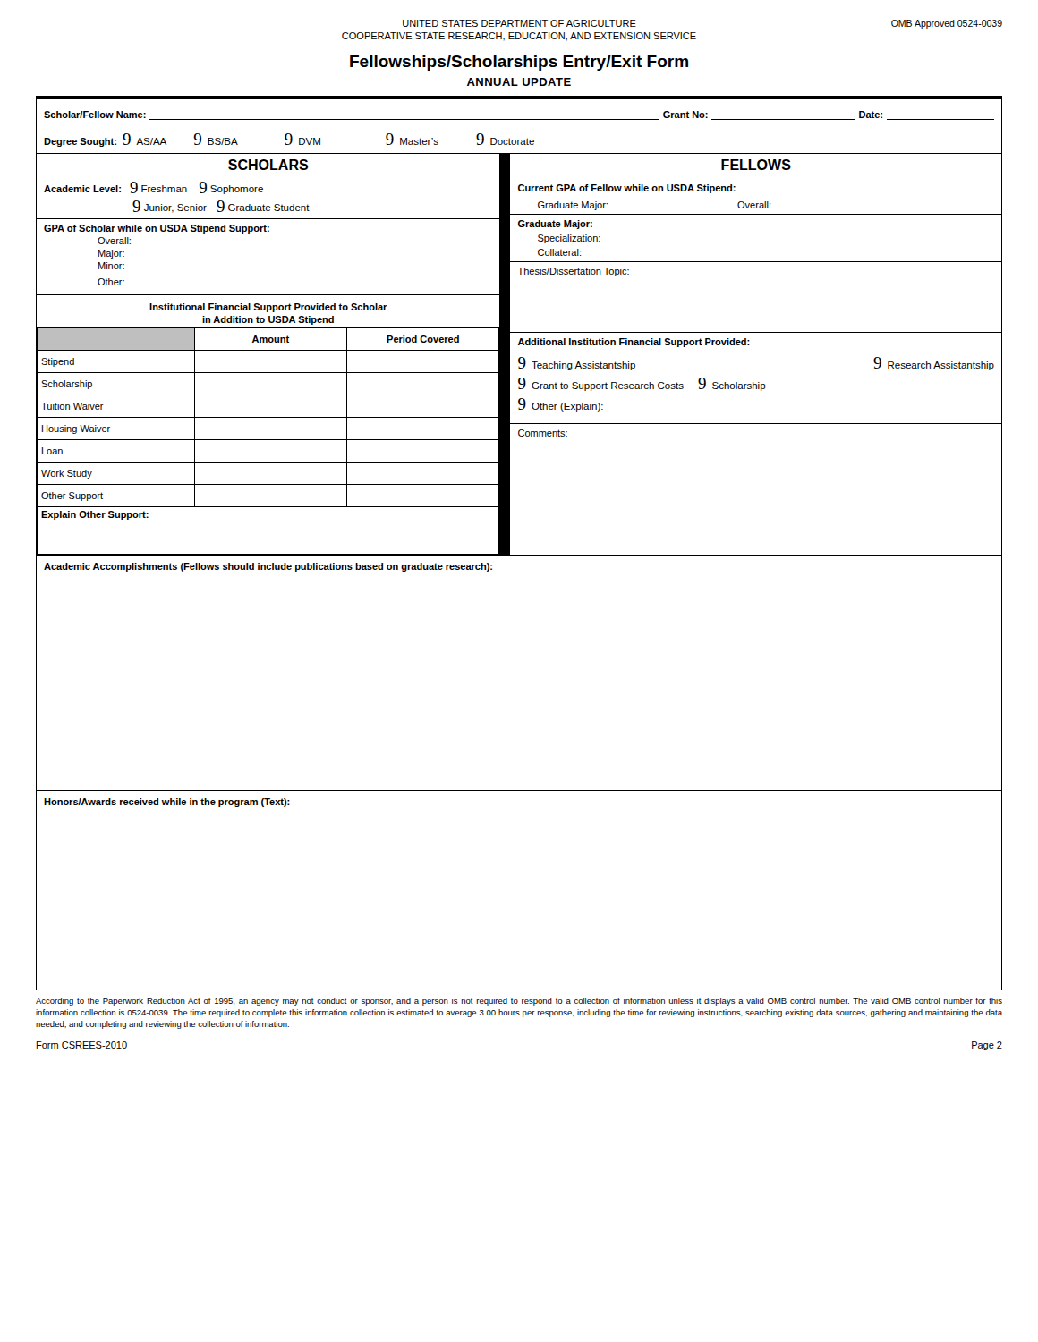OMB Approved 0524-0039
UNITED STATES DEPARTMENT OF AGRICULTURE
COOPERATIVE STATE RESEARCH, EDUCATION, AND EXTENSION SERVICE
Fellowships/Scholarships Entry/Exit Form
ANNUAL UPDATE
Scholar/Fellow Name: Grant No: Date:
Degree Sought: 9 AS/AA 9 BS/BA 9 DVM 9 Master’s 9 Doctorate
SCHOLARS
Academic Level: 9 Freshman 9 Sophomore
9 Junior, Senior 9 Graduate Student
GPA of Scholar while on USDA Stipend Support:
Overall:
Major:
Minor:
Other:
Institutional Financial Support Provided to Scholar
in Addition to USDA Stipend
| | Amount | Period Covered |
| --- | --- | --- |
| Stipend | | |
| Scholarship | | |
| Tuition Waiver | | |
| Housing Waiver | | |
| Loan | | |
| Work Study | | |
| Other Support | | |
Explain Other Support:
FELLOWS
Current GPA of Fellow while on USDA Stipend:
Graduate Major: Overall:
Graduate Major:
Specialization:
Collateral:
Thesis/Dissertation Topic:
Additional Institution Financial Support Provided:
9 Teaching Assistantship 9 Research Assistantship
9 Grant to Support Research Costs 9 Scholarship
9 Other (Explain):
Comments:
Academic Accomplishments (Fellows should include publications based on graduate research):
Honors/Awards received while in the program (Text):
According to the Paperwork Reduction Act of 1995, an agency may not conduct or sponsor, and a person is not required to respond to a collection of information unless it displays a valid OMB control number. The valid OMB control number for this information collection is 0524-0039. The time required to complete this information collection is estimated to average 3.00 hours per response, including the time for reviewing instructions, searching existing data sources, gathering and maintaining the data needed, and completing and reviewing the collection of information.
Form CSREES-2010
Page 2